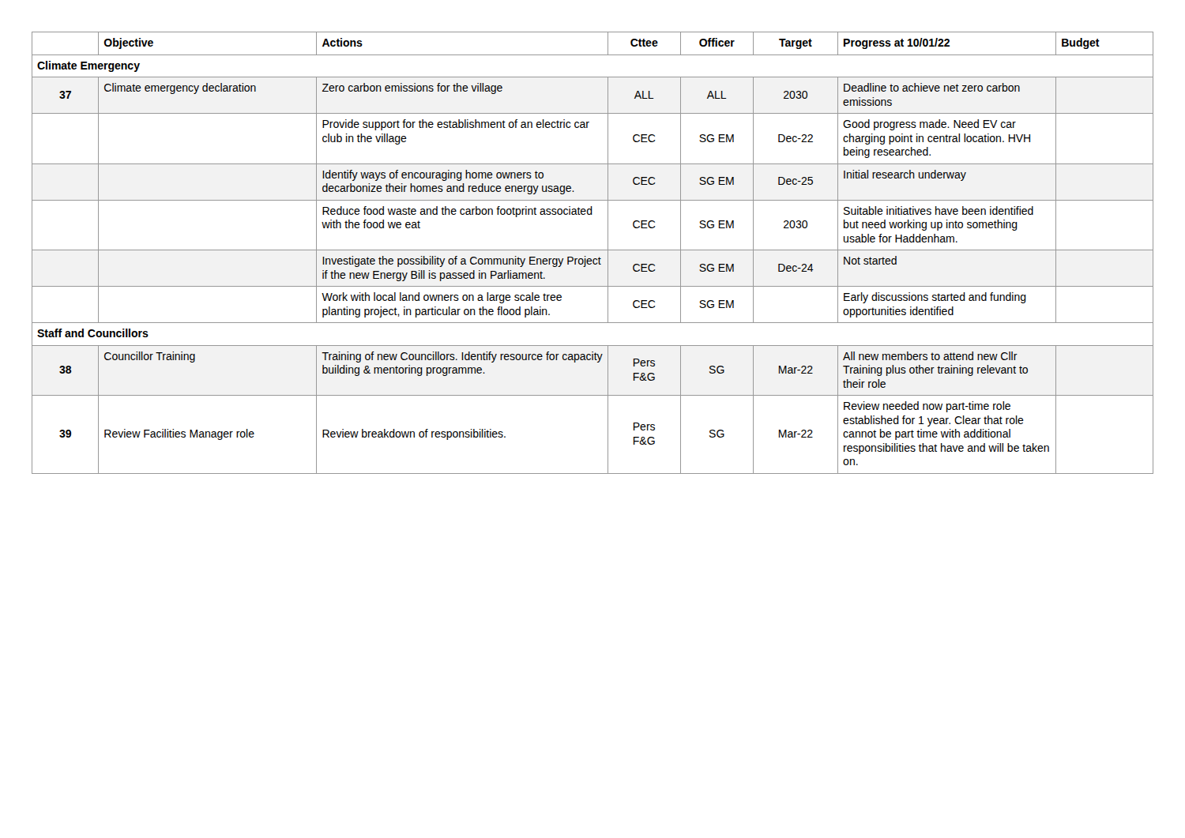| | Objective | Actions | Cttee | Officer | Target | Progress at 10/01/22 | Budget |
| --- | --- | --- | --- | --- | --- | --- | --- |
| Climate Emergency |
| 37 | Climate emergency declaration | Zero carbon emissions for the village | ALL | ALL | 2030 | Deadline to achieve net zero carbon emissions | |
| | | Provide support for the establishment of an electric car club in the village | CEC | SG EM | Dec-22 | Good progress made. Need EV car charging point in central location. HVH being researched. | |
| | | Identify ways of encouraging home owners to decarbonize their homes and reduce energy usage. | CEC | SG EM | Dec-25 | Initial research underway | |
| | | Reduce food waste and the carbon footprint associated with the food we eat | CEC | SG EM | 2030 | Suitable initiatives have been identified but need working up into something usable for Haddenham. | |
| | | Investigate the possibility of a Community Energy Project if the new Energy Bill is passed in Parliament. | CEC | SG EM | Dec-24 | Not started | |
| | | Work with local land owners on a large scale tree planting project, in particular on the flood plain. | CEC | SG EM | | Early discussions started and funding opportunities identified | |
| Staff and Councillors |
| 38 | Councillor Training | Training of new Councillors. Identify resource for capacity building & mentoring programme. | Pers F&G | SG | Mar-22 | All new members to attend new Cllr Training plus other training relevant to their role | |
| 39 | Review Facilities Manager role | Review breakdown of responsibilities. | Pers F&G | SG | Mar-22 | Review needed now part-time role established for 1 year. Clear that role cannot be part time with additional responsibilities that have and will be taken on. | |